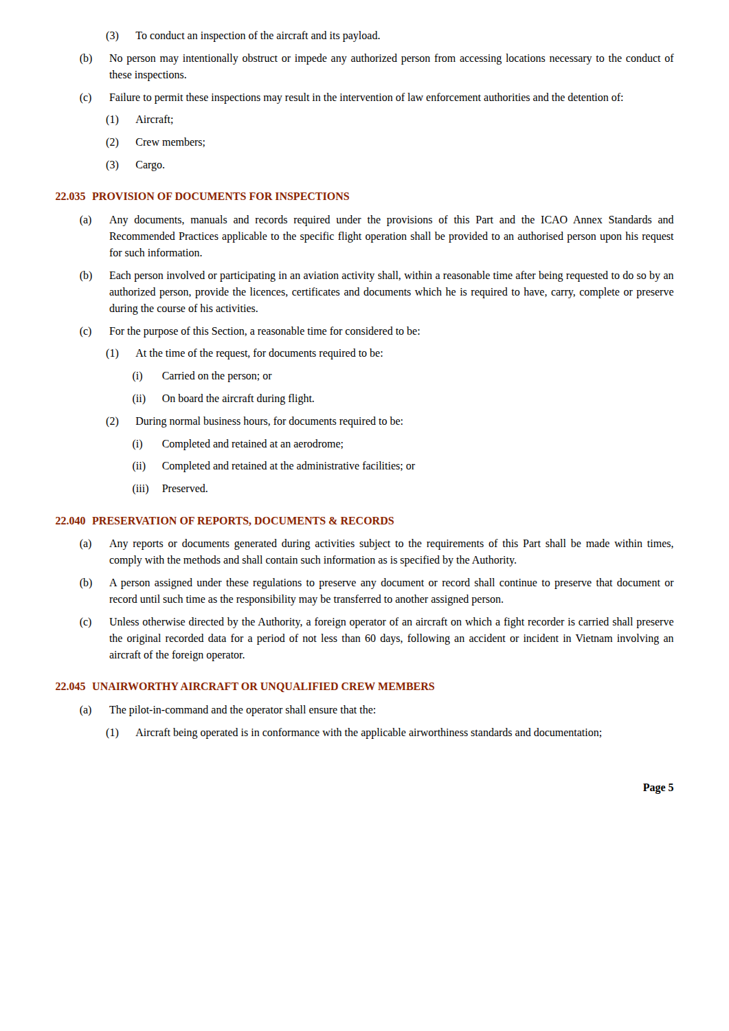(3) To conduct an inspection of the aircraft and its payload.
(b) No person may intentionally obstruct or impede any authorized person from accessing locations necessary to the conduct of these inspections.
(c) Failure to permit these inspections may result in the intervention of law enforcement authorities and the detention of:
(1) Aircraft;
(2) Crew members;
(3) Cargo.
22.035 PROVISION OF DOCUMENTS FOR INSPECTIONS
(a) Any documents, manuals and records required under the provisions of this Part and the ICAO Annex Standards and Recommended Practices applicable to the specific flight operation shall be provided to an authorised person upon his request for such information.
(b) Each person involved or participating in an aviation activity shall, within a reasonable time after being requested to do so by an authorized person, provide the licences, certificates and documents which he is required to have, carry, complete or preserve during the course of his activities.
(c) For the purpose of this Section, a reasonable time for considered to be:
(1) At the time of the request, for documents required to be:
(i) Carried on the person; or
(ii) On board the aircraft during flight.
(2) During normal business hours, for documents required to be:
(i) Completed and retained at an aerodrome;
(ii) Completed and retained at the administrative facilities; or
(iii) Preserved.
22.040 PRESERVATION OF REPORTS, DOCUMENTS & RECORDS
(a) Any reports or documents generated during activities subject to the requirements of this Part shall be made within times, comply with the methods and shall contain such information as is specified by the Authority.
(b) A person assigned under these regulations to preserve any document or record shall continue to preserve that document or record until such time as the responsibility may be transferred to another assigned person.
(c) Unless otherwise directed by the Authority, a foreign operator of an aircraft on which a fight recorder is carried shall preserve the original recorded data for a period of not less than 60 days, following an accident or incident in Vietnam involving an aircraft of the foreign operator.
22.045 UNAIRWORTHY AIRCRAFT OR UNQUALIFIED CREW MEMBERS
(a) The pilot-in-command and the operator shall ensure that the:
(1) Aircraft being operated is in conformance with the applicable airworthiness standards and documentation;
Page 5